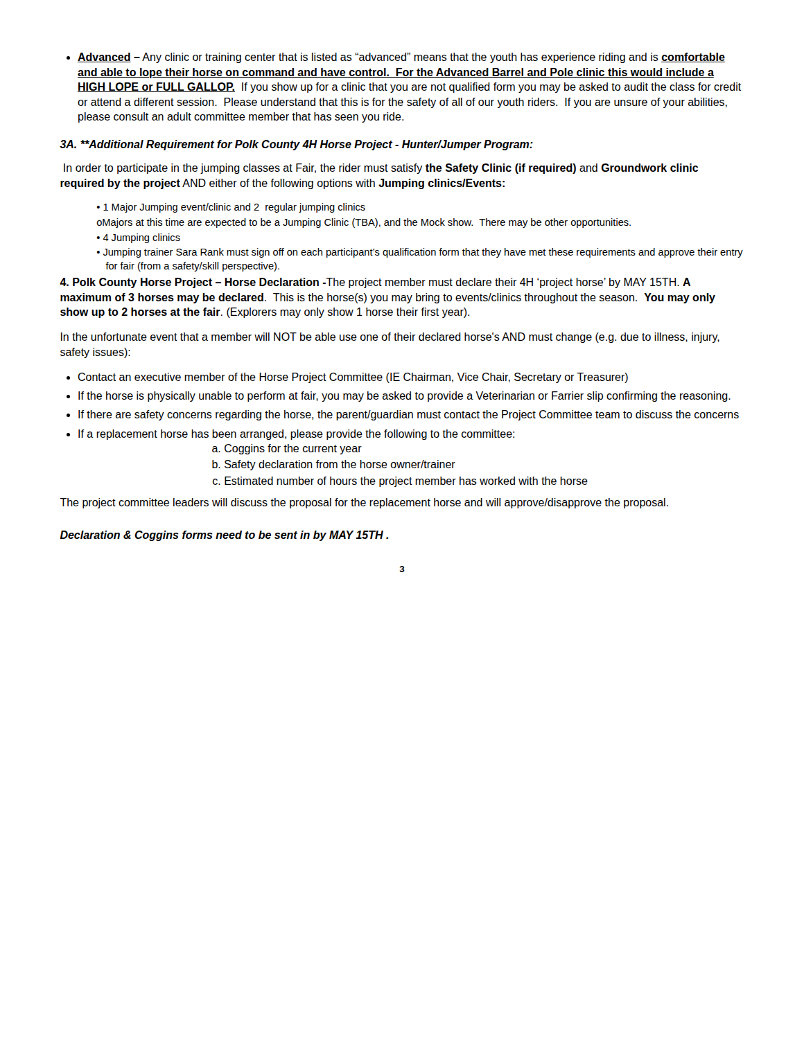Advanced – Any clinic or training center that is listed as “advanced” means that the youth has experience riding and is comfortable and able to lope their horse on command and have control. For the Advanced Barrel and Pole clinic this would include a HIGH LOPE or FULL GALLOP. If you show up for a clinic that you are not qualified form you may be asked to audit the class for credit or attend a different session. Please understand that this is for the safety of all of our youth riders. If you are unsure of your abilities, please consult an adult committee member that has seen you ride.
3A. **Additional Requirement for Polk County 4H Horse Project - Hunter/Jumper Program:
In order to participate in the jumping classes at Fair, the rider must satisfy the Safety Clinic (if required) and Groundwork clinic required by the project AND either of the following options with Jumping clinics/Events:
• 1 Major Jumping event/clinic and 2 regular jumping clinics
oMajors at this time are expected to be a Jumping Clinic (TBA), and the Mock show. There may be other opportunities.
• 4 Jumping clinics
• Jumping trainer Sara Rank must sign off on each participant’s qualification form that they have met these requirements and approve their entry for fair (from a safety/skill perspective).
4. Polk County Horse Project – Horse Declaration -The project member must declare their 4H ‘project horse’ by MAY 15TH. A maximum of 3 horses may be declared. This is the horse(s) you may bring to events/clinics throughout the season. You may only show up to 2 horses at the fair. (Explorers may only show 1 horse their first year).
In the unfortunate event that a member will NOT be able use one of their declared horse's AND must change (e.g. due to illness, injury, safety issues):
Contact an executive member of the Horse Project Committee (IE Chairman, Vice Chair, Secretary or Treasurer)
If the horse is physically unable to perform at fair, you may be asked to provide a Veterinarian or Farrier slip confirming the reasoning.
If there are safety concerns regarding the horse, the parent/guardian must contact the Project Committee team to discuss the concerns
If a replacement horse has been arranged, please provide the following to the committee:
Coggins for the current year
Safety declaration from the horse owner/trainer
Estimated number of hours the project member has worked with the horse
The project committee leaders will discuss the proposal for the replacement horse and will approve/disapprove the proposal.
Declaration & Coggins forms need to be sent in by MAY 15TH .
3